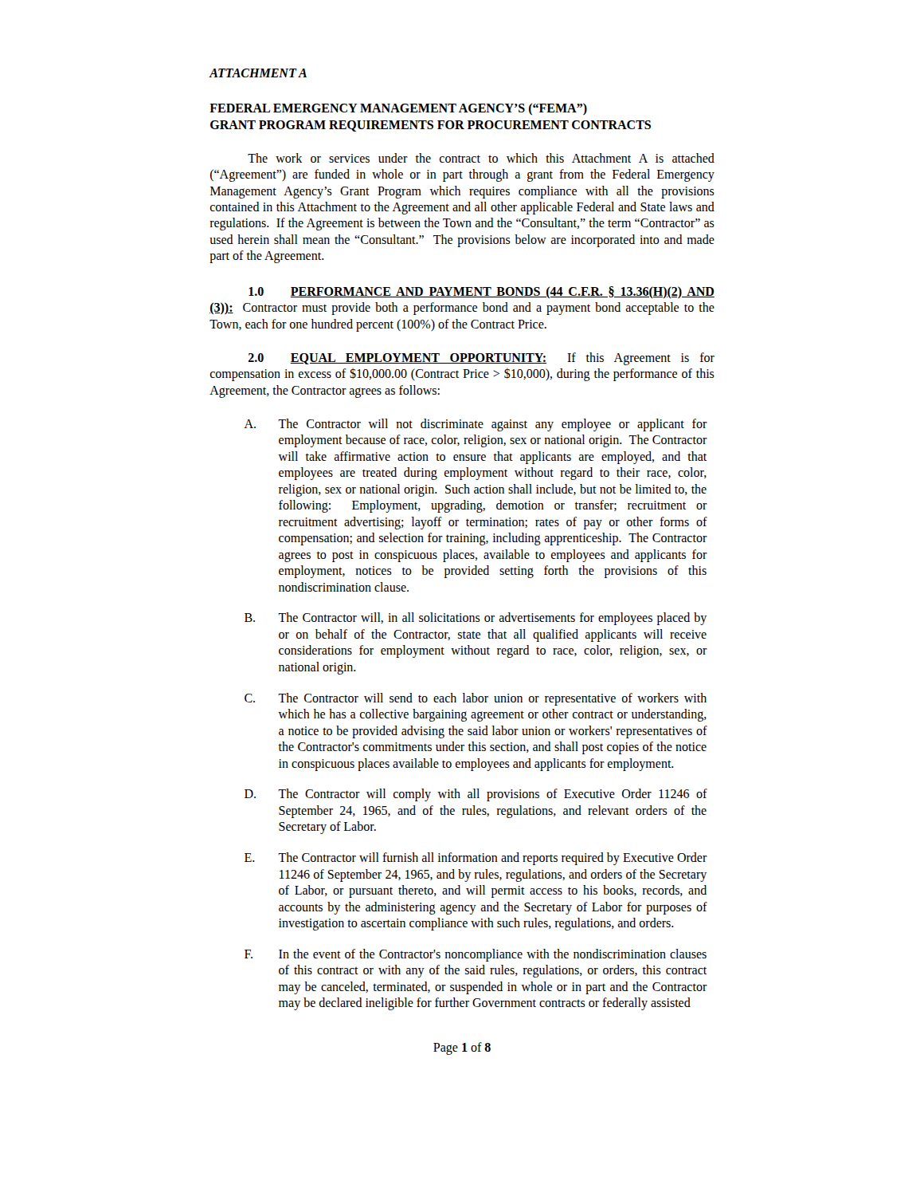ATTACHMENT A
FEDERAL EMERGENCY MANAGEMENT AGENCY’S (“FEMA”)
GRANT PROGRAM REQUIREMENTS FOR PROCUREMENT CONTRACTS
The work or services under the contract to which this Attachment A is attached (“Agreement”) are funded in whole or in part through a grant from the Federal Emergency Management Agency’s Grant Program which requires compliance with all the provisions contained in this Attachment to the Agreement and all other applicable Federal and State laws and regulations. If the Agreement is between the Town and the “Consultant,” the term “Contractor” as used herein shall mean the “Consultant.” The provisions below are incorporated into and made part of the Agreement.
1.0 PERFORMANCE AND PAYMENT BONDS (44 C.F.R. § 13.36(H)(2) AND (3)): Contractor must provide both a performance bond and a payment bond acceptable to the Town, each for one hundred percent (100%) of the Contract Price.
2.0 EQUAL EMPLOYMENT OPPORTUNITY: If this Agreement is for compensation in excess of $10,000.00 (Contract Price > $10,000), during the performance of this Agreement, the Contractor agrees as follows:
A. The Contractor will not discriminate against any employee or applicant for employment because of race, color, religion, sex or national origin. The Contractor will take affirmative action to ensure that applicants are employed, and that employees are treated during employment without regard to their race, color, religion, sex or national origin. Such action shall include, but not be limited to, the following: Employment, upgrading, demotion or transfer; recruitment or recruitment advertising; layoff or termination; rates of pay or other forms of compensation; and selection for training, including apprenticeship. The Contractor agrees to post in conspicuous places, available to employees and applicants for employment, notices to be provided setting forth the provisions of this nondiscrimination clause.
B. The Contractor will, in all solicitations or advertisements for employees placed by or on behalf of the Contractor, state that all qualified applicants will receive considerations for employment without regard to race, color, religion, sex, or national origin.
C. The Contractor will send to each labor union or representative of workers with which he has a collective bargaining agreement or other contract or understanding, a notice to be provided advising the said labor union or workers' representatives of the Contractor's commitments under this section, and shall post copies of the notice in conspicuous places available to employees and applicants for employment.
D. The Contractor will comply with all provisions of Executive Order 11246 of September 24, 1965, and of the rules, regulations, and relevant orders of the Secretary of Labor.
E. The Contractor will furnish all information and reports required by Executive Order 11246 of September 24, 1965, and by rules, regulations, and orders of the Secretary of Labor, or pursuant thereto, and will permit access to his books, records, and accounts by the administering agency and the Secretary of Labor for purposes of investigation to ascertain compliance with such rules, regulations, and orders.
F. In the event of the Contractor's noncompliance with the nondiscrimination clauses of this contract or with any of the said rules, regulations, or orders, this contract may be canceled, terminated, or suspended in whole or in part and the Contractor may be declared ineligible for further Government contracts or federally assisted
Page 1 of 8